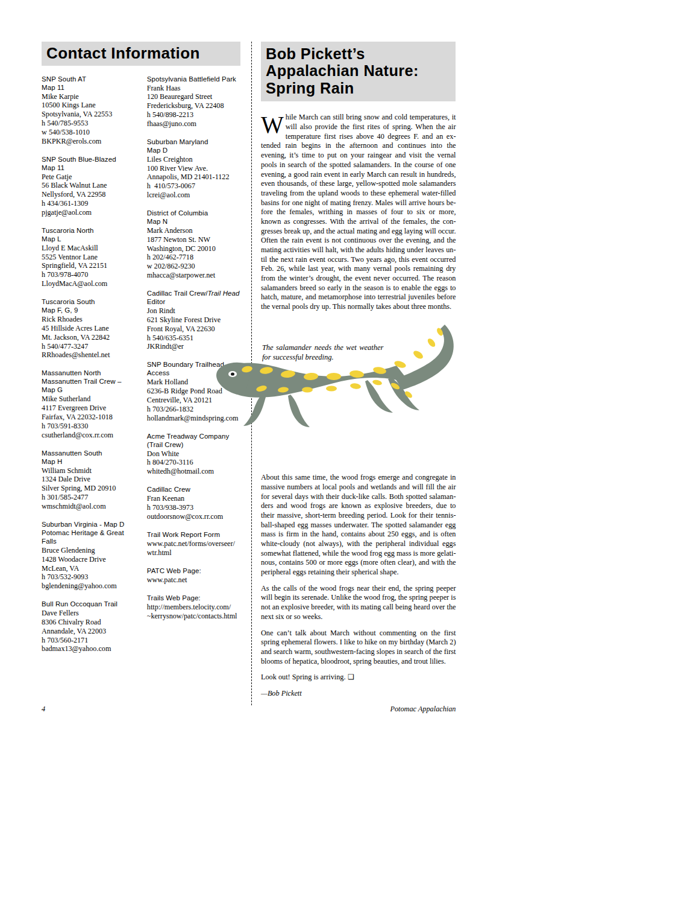Contact Information
SNP South AT
Map 11
Mike Karpie
10500 Kings Lane
Spotsylvania, VA 22553
h 540/785-9553
w 540/538-1010
BKPKR@erols.com
SNP South Blue-Blazed
Map 11
Pete Gatje
56 Black Walnut Lane
Nellysford, VA 22958
h 434/361-1309
pjgatje@aol.com
Tuscaroria North
Map L
Lloyd E MacAskill
5525 Ventnor Lane
Springfield, VA 22151
h 703/978-4070
LloydMacA@aol.com
Tuscaroria South
Map F, G, 9
Rick Rhoades
45 Hillside Acres Lane
Mt. Jackson, VA 22842
h 540/477-3247
RRhoades@shentel.net
Massanutten North
Massanutten Trail Crew – Map G
Mike Sutherland
4117 Evergreen Drive
Fairfax, VA 22032-1018
h 703/591-8330
csutherland@cox.rr.com
Massanutten South
Map H
William Schmidt
1324 Dale Drive
Silver Spring, MD 20910
h 301/585-2477
wmschmidt@aol.com
Suburban Virginia - Map D
Potomac Heritage & Great Falls
Bruce Glendening
1428 Woodacre Drive
McLean, VA
h 703/532-9093
bglendening@yahoo.com
Bull Run Occoquan Trail
Dave Fellers
8306 Chivalry Road
Annandale, VA 22003
h 703/560-2171
badmax13@yahoo.com
Spotsylvania Battlefield Park
Frank Haas
120 Beauregard Street
Fredericksburg, VA 22408
h 540/898-2213
fhaas@juno.com
Suburban Maryland
Map D
Liles Creighton
100 River View Ave.
Annapolis, MD 21401-1122
h 410/573-0067
lcrei@aol.com
District of Columbia
Map N
Mark Anderson
1877 Newton St. NW
Washington, DC 20010
h 202/462-7718
w 202/862-9230
mhacca@starpower.net
Cadillac Trail Crew/Trail Head
Editor
Jon Rindt
621 Skyline Forest Drive
Front Royal, VA 22630
h 540/635-6351
JKRindt@er
SNP Boundary Trailhead Access
Mark Holland
6236-B Ridge Pond Road
Centreville, VA 20121
h 703/266-1832
hollandmark@mindspring.com
Acme Treadway Company
(Trail Crew)
Don White
h 804/270-3116
whitedh@hotmail.com
Cadillac Crew
Fran Keenan
h 703/938-3973
outdoorsnow@cox.rr.com
Trail Work Report Form
www.patc.net/forms/overseer/
wtr.html
PATC Web Page:
www.patc.net
Trails Web Page:
http://members.telocity.com/
~kerrysnow/patc/contacts.html
Bob Pickett’s Appalachian Nature: Spring Rain
While March can still bring snow and cold temperatures, it will also provide the first rites of spring. When the air temperature first rises above 40 degrees F. and an extended rain begins in the afternoon and continues into the evening, it’s time to put on your raingear and visit the vernal pools in search of the spotted salamanders. In the course of one evening, a good rain event in early March can result in hundreds, even thousands, of these large, yellow-spotted mole salamanders traveling from the upland woods to these ephemeral water-filled basins for one night of mating frenzy. Males will arrive hours before the females, writhing in masses of four to six or more, known as congresses. With the arrival of the females, the congresses break up, and the actual mating and egg laying will occur. Often the rain event is not continuous over the evening, and the mating activities will halt, with the adults hiding under leaves until the next rain event occurs. Two years ago, this event occurred Feb. 26, while last year, with many vernal pools remaining dry from the winter’s drought, the event never occurred. The reason salamanders breed so early in the season is to enable the eggs to hatch, mature, and metamorphose into terrestrial juveniles before the vernal pools dry up. This normally takes about three months.
The salamander needs the wet weather for successful breeding.
About this same time, the wood frogs emerge and congregate in massive numbers at local pools and wetlands and will fill the air for several days with their duck-like calls. Both spotted salamanders and wood frogs are known as explosive breeders, due to their massive, short-term breeding period. Look for their tennis-ball-shaped egg masses underwater. The spotted salamander egg mass is firm in the hand, contains about 250 eggs, and is often white-cloudy (not always), with the peripheral individual eggs somewhat flattened, while the wood frog egg mass is more gelatinous, contains 500 or more eggs (more often clear), and with the peripheral eggs retaining their spherical shape.
As the calls of the wood frogs near their end, the spring peeper will begin its serenade. Unlike the wood frog, the spring peeper is not an explosive breeder, with its mating call being heard over the next six or so weeks.
One can’t talk about March without commenting on the first spring ephemeral flowers. I like to hike on my birthday (March 2) and search warm, southwestern-facing slopes in search of the first blooms of hepatica, bloodroot, spring beauties, and trout lilies.
Look out! Spring is arriving. ❑
—Bob Pickett
4
Potomac Appalachian